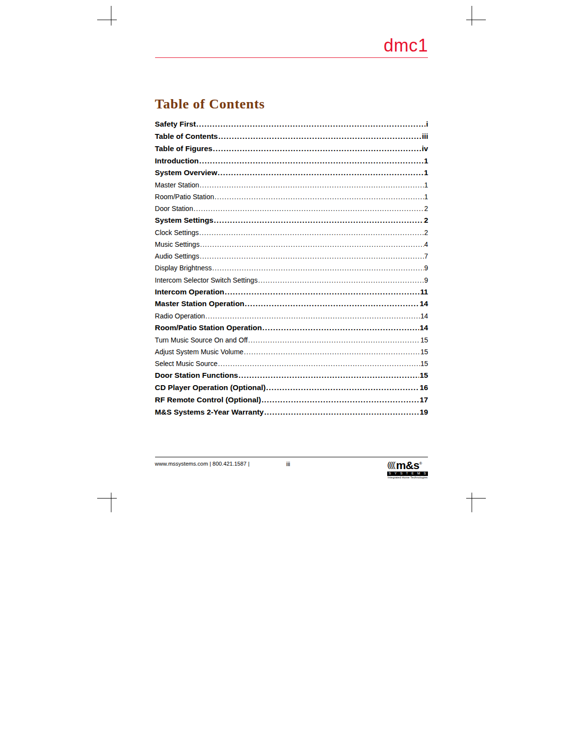dmc1
Table of Contents
Safety First......................................................................................................... i
Table of Contents................................................................................................. iii
Table of Figures.................................................................................................... iv
Introduction......................................................................................................... 1
System Overview................................................................................................ 1
Master Station......................................................................................................................... 1
Room/Patio Station.............................................................................................................. 1
Door Station............................................................................................................................ 2
System Settings................................................................................................... 2
Clock Settings......................................................................................................................... 2
Music Settings......................................................................................................................... 4
Audio Settings......................................................................................................................... 7
Display Brightness................................................................................................................. 9
Intercom Selector Switch Settings................................................................................. 9
Intercom Operation........................................................................................... 11
Master Station Operation................................................................................. 14
Radio Operation..................................................................................................................... 14
Room/Patio Station Operation......................................................................... 14
Turn Music Source On and Off....................................................................................... 15
Adjust System Music Volume........................................................................................... 15
Select Music Source.............................................................................................................. 15
Door Station Functions..................................................................................... 15
CD Player Operation (Optional)....................................................................... 16
RF Remote Control (Optional)......................................................................... 17
M&S Systems 2-Year Warranty....................................................................... 19
www.mssystems.com | 800.421.1587 |
iii
(((( m&s®
S Y S T E M S
Integrated Home Technologies